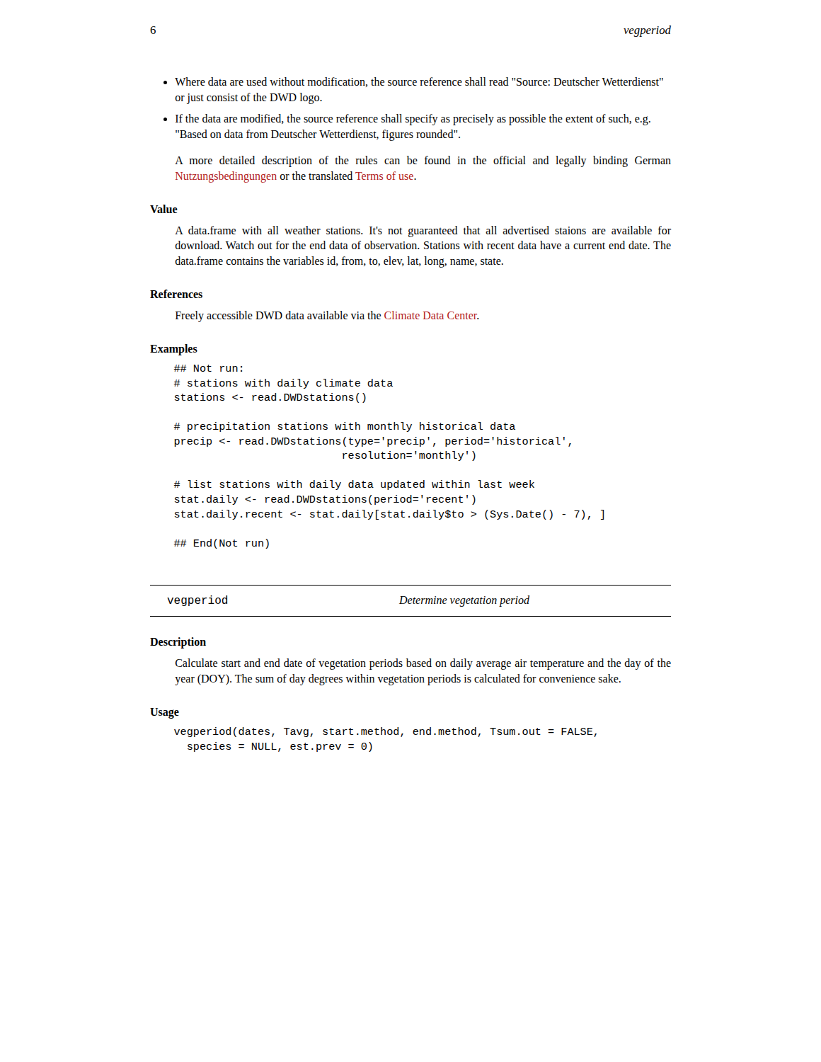6 vegperiod
Where data are used without modification, the source reference shall read "Source: Deutscher Wetterdienst" or just consist of the DWD logo.
If the data are modified, the source reference shall specify as precisely as possible the extent of such, e.g. "Based on data from Deutscher Wetterdienst, figures rounded".
A more detailed description of the rules can be found in the official and legally binding German Nutzungsbedingungen or the translated Terms of use.
Value
A data.frame with all weather stations. It's not guaranteed that all advertised staions are available for download. Watch out for the end data of observation. Stations with recent data have a current end date. The data.frame contains the variables id, from, to, elev, lat, long, name, state.
References
Freely accessible DWD data available via the Climate Data Center.
Examples
## Not run: 
# stations with daily climate data
stations <- read.DWDstations()

# precipitation stations with monthly historical data
precip <- read.DWDstations(type='precip', period='historical',
                          resolution='monthly')

# list stations with daily data updated within last week
stat.daily <- read.DWDstations(period='recent')
stat.daily.recent <- stat.daily[stat.daily$to > (Sys.Date() - 7), ]

## End(Not run)
vegperiod Determine vegetation period
Description
Calculate start and end date of vegetation periods based on daily average air temperature and the day of the year (DOY). The sum of day degrees within vegetation periods is calculated for convenience sake.
Usage
vegperiod(dates, Tavg, start.method, end.method, Tsum.out = FALSE,
  species = NULL, est.prev = 0)